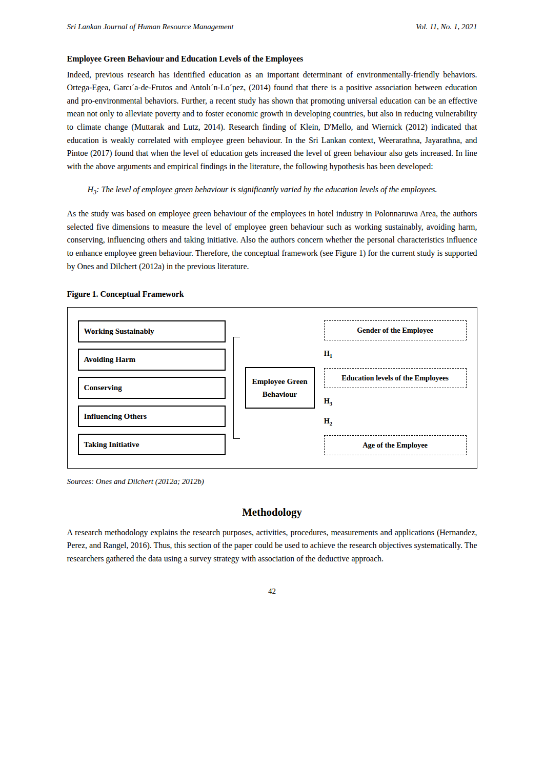Sri Lankan Journal of Human Resource Management Vol. 11, No. 1, 2021
Employee Green Behaviour and Education Levels of the Employees
Indeed, previous research has identified education as an important determinant of environmentally-friendly behaviors. Ortega-Egea, Garcı´a-de-Frutos and Antolı´n-Lo´pez, (2014) found that there is a positive association between education and pro-environmental behaviors. Further, a recent study has shown that promoting universal education can be an effective mean not only to alleviate poverty and to foster economic growth in developing countries, but also in reducing vulnerability to climate change (Muttarak and Lutz, 2014). Research finding of Klein, D'Mello, and Wiernick (2012) indicated that education is weakly correlated with employee green behaviour. In the Sri Lankan context, Weerarathna, Jayarathna, and Pintoe (2017) found that when the level of education gets increased the level of green behaviour also gets increased. In line with the above arguments and empirical findings in the literature, the following hypothesis has been developed:
H3: The level of employee green behaviour is significantly varied by the education levels of the employees.
As the study was based on employee green behaviour of the employees in hotel industry in Polonnaruwa Area, the authors selected five dimensions to measure the level of employee green behaviour such as working sustainably, avoiding harm, conserving, influencing others and taking initiative. Also the authors concern whether the personal characteristics influence to enhance employee green behaviour. Therefore, the conceptual framework (see Figure 1) for the current study is supported by Ones and Dilchert (2012a) in the previous literature.
Figure 1. Conceptual Framework
Working Sustainably
Avoiding Harm
Conserving
Influencing Others
Taking Initiative
Employee Green
Behaviour
Gender of the Employee
H1
Education levels of the Employees
H3
H2
Age of the Employee
Sources: Ones and Dilchert (2012a; 2012b)
Methodology
A research methodology explains the research purposes, activities, procedures, measurements and applications (Hernandez, Perez, and Rangel, 2016). Thus, this section of the paper could be used to achieve the research objectives systematically. The researchers gathered the data using a survey strategy with association of the deductive approach.
42